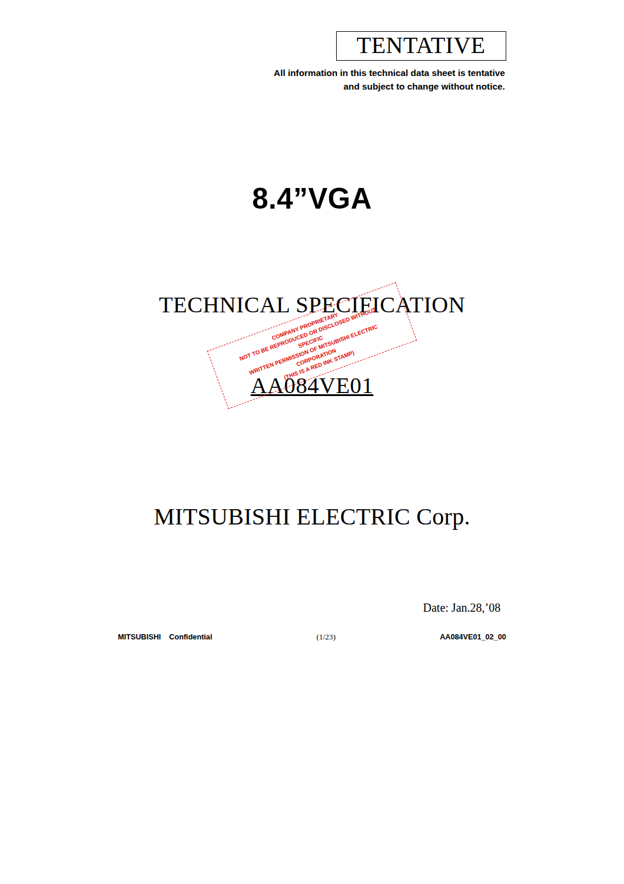TENTATIVE
All information in this technical data sheet is tentative
and subject to change without notice.
8.4”VGA
TECHNICAL SPECIFICATION
AA084VE01
COMPANY PROPRIETARY
NOT TO BE REPRODUCED OR DISCLOSED WITHOUT SPECIFIC
WRITTEN PERMISSION OF MITSUBISHI ELECTRIC CORPORATION
(THIS IS A RED INK STAMP)
MITSUBISHI ELECTRIC Corp.
Date: Jan.28,’08
MITSUBISHI Confidential
(1/23)
AA084VE01_02_00